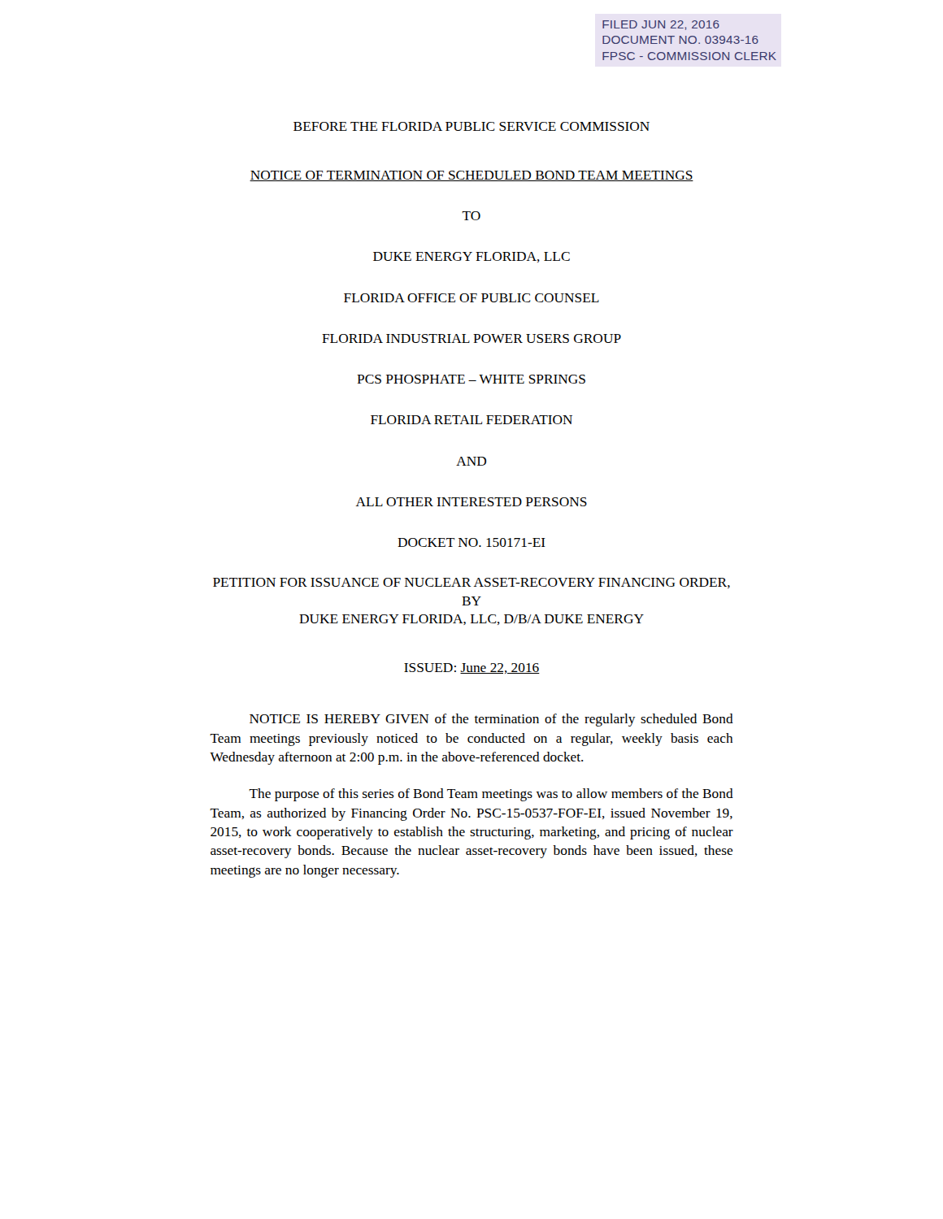FILED JUN 22, 2016
DOCUMENT NO. 03943-16
FPSC - COMMISSION CLERK
BEFORE THE FLORIDA PUBLIC SERVICE COMMISSION
NOTICE OF TERMINATION OF SCHEDULED BOND TEAM MEETINGS
TO
DUKE ENERGY FLORIDA, LLC
FLORIDA OFFICE OF PUBLIC COUNSEL
FLORIDA INDUSTRIAL POWER USERS GROUP
PCS PHOSPHATE – WHITE SPRINGS
FLORIDA RETAIL FEDERATION
AND
ALL OTHER INTERESTED PERSONS
DOCKET NO. 150171-EI
PETITION FOR ISSUANCE OF NUCLEAR ASSET-RECOVERY FINANCING ORDER, BY
DUKE ENERGY FLORIDA, LLC, D/B/A DUKE ENERGY
ISSUED: June 22, 2016
NOTICE IS HEREBY GIVEN of the termination of the regularly scheduled Bond Team meetings previously noticed to be conducted on a regular, weekly basis each Wednesday afternoon at 2:00 p.m. in the above-referenced docket.
The purpose of this series of Bond Team meetings was to allow members of the Bond Team, as authorized by Financing Order No. PSC-15-0537-FOF-EI, issued November 19, 2015, to work cooperatively to establish the structuring, marketing, and pricing of nuclear asset-recovery bonds. Because the nuclear asset-recovery bonds have been issued, these meetings are no longer necessary.